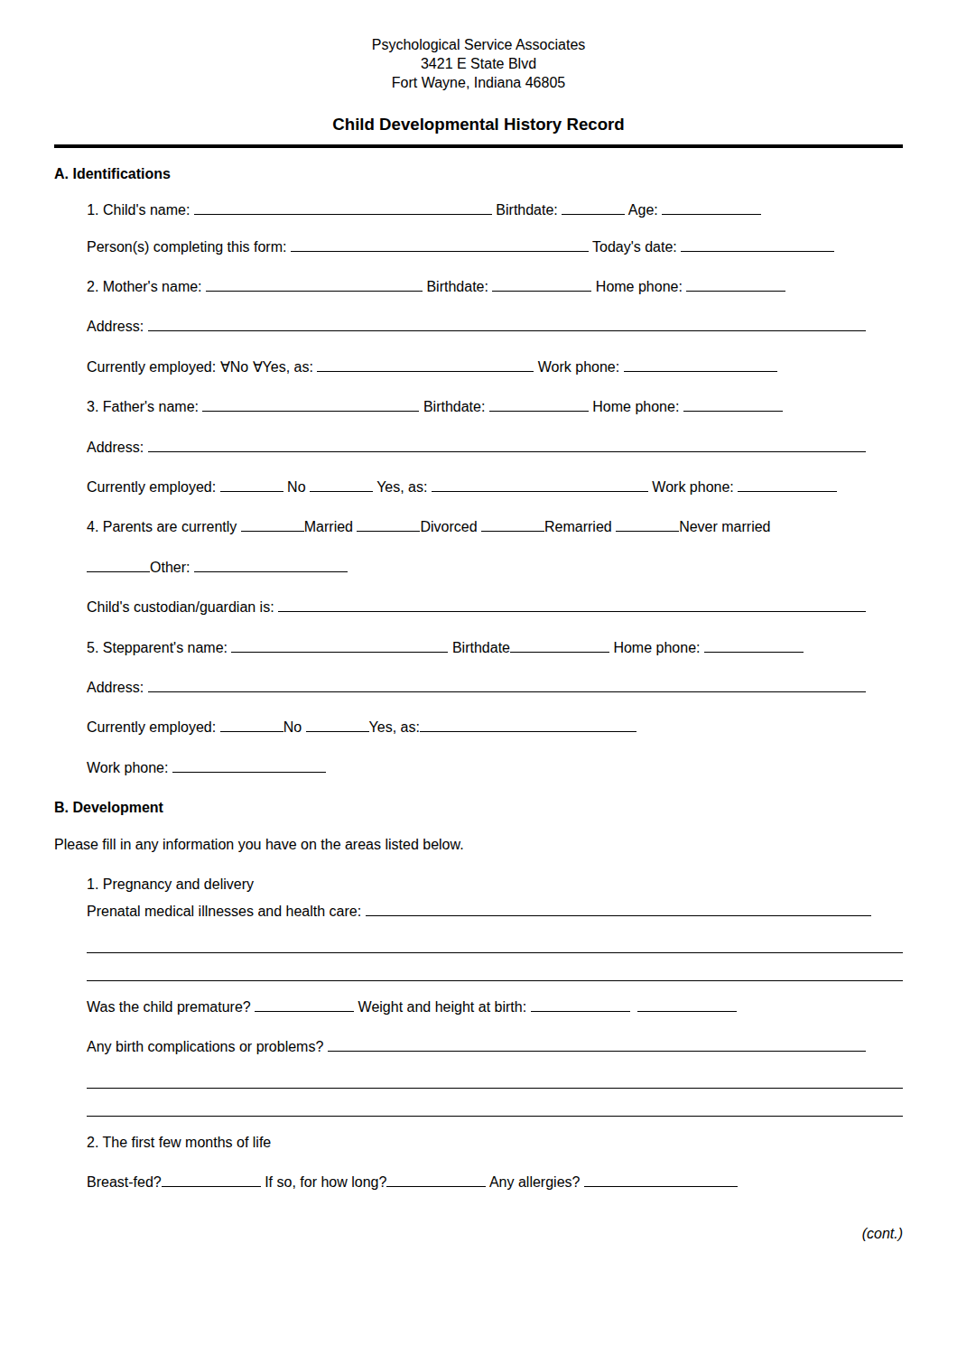Psychological Service Associates
3421 E State Blvd
Fort Wayne, Indiana 46805
Child Developmental History Record
A. Identifications
Child's name: Birthdate: Age:
Person(s) completing this form: Today's date:
2. Mother's name: Birthdate: Home phone:
Address:
Currently employed: ∀No ∀Yes, as: Work phone:
3. Father's name: Birthdate: Home phone:
Address:
Currently employed: No Yes, as: Work phone:
4. Parents are currently Married Divorced Remarried Never married
Other:
Child's custodian/guardian is:
5. Stepparent's name: Birthdate Home phone:
Address:
Currently employed: No Yes, as:
Work phone:
B. Development
Please fill in any information you have on the areas listed below.
1. Pregnancy and delivery
Prenatal medical illnesses and health care:
Was the child premature? Weight and height at birth:
Any birth complications or problems?
2. The first few months of life
Breast-fed? If so, for how long? Any allergies?
(cont.)